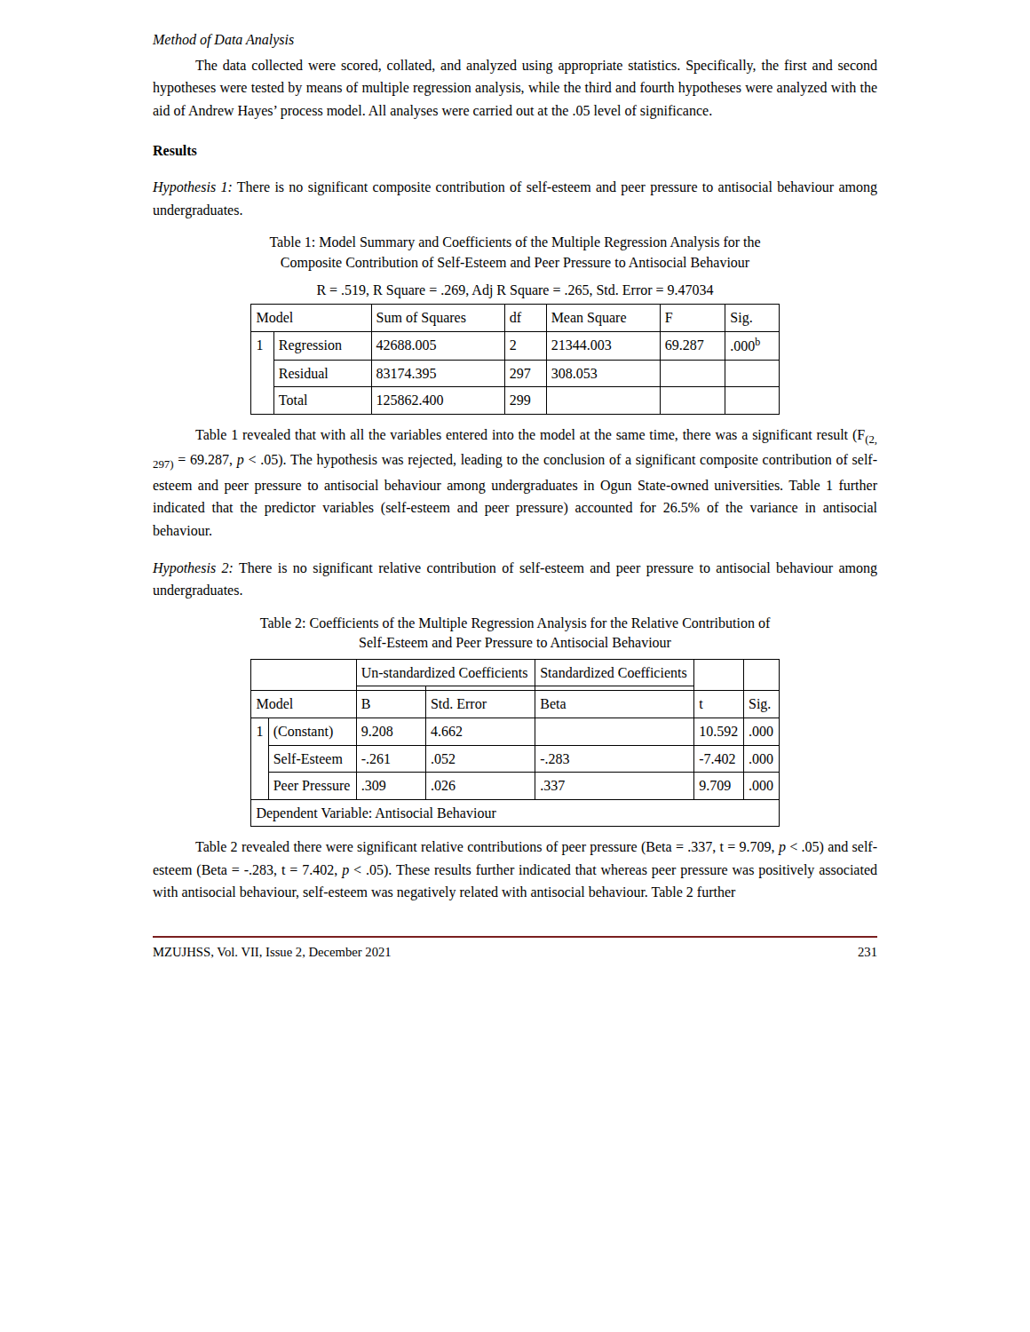Method of Data Analysis
The data collected were scored, collated, and analyzed using appropriate statistics. Specifically, the first and second hypotheses were tested by means of multiple regression analysis, while the third and fourth hypotheses were analyzed with the aid of Andrew Hayes’ process model. All analyses were carried out at the .05 level of significance.
Results
Hypothesis 1: There is no significant composite contribution of self-esteem and peer pressure to antisocial behaviour among undergraduates.
Table 1: Model Summary and Coefficients of the Multiple Regression Analysis for the Composite Contribution of Self-Esteem and Peer Pressure to Antisocial Behaviour
R = .519, R Square = .269, Adj R Square = .265, Std. Error = 9.47034
| Model | Sum of Squares | df | Mean Square | F | Sig. |
| 1 | Regression | 42688.005 | 2 | 21344.003 | 69.287 | .000 b |
| Residual | 83174.395 | 297 | 308.053 | | |
| Total | 125862.400 | 299 | | | |
Table 1 revealed that with all the variables entered into the model at the same time, there was a significant result (F(2, 297) = 69.287, p < .05). The hypothesis was rejected, leading to the conclusion of a significant composite contribution of self-esteem and peer pressure to antisocial behaviour among undergraduates in Ogun State-owned universities. Table 1 further indicated that the predictor variables (self-esteem and peer pressure) accounted for 26.5% of the variance in antisocial behaviour.
Hypothesis 2: There is no significant relative contribution of self-esteem and peer pressure to antisocial behaviour among undergraduates.
Table 2: Coefficients of the Multiple Regression Analysis for the Relative Contribution of Self-Esteem and Peer Pressure to Antisocial Behaviour
| | Un-standardized Coefficients | Standardized Coefficients | | |
| Model | B | Std. Error | Beta | t | Sig. |
| 1 | (Constant) | 9.208 | 4.662 | | 10.592 | .000 |
| Self-Esteem | -.261 | .052 | -.283 | -7.402 | .000 |
| Peer Pressure | .309 | .026 | .337 | 9.709 | .000 |
| Dependent Variable: Antisocial Behaviour |
Table 2 revealed there were significant relative contributions of peer pressure (Beta = .337, t = 9.709, p < .05) and self-esteem (Beta = -.283, t = 7.402, p < .05). These results further indicated that whereas peer pressure was positively associated with antisocial behaviour, self-esteem was negatively related with antisocial behaviour. Table 2 further
MZUJHSS, Vol. VII, Issue 2, December 2021 231